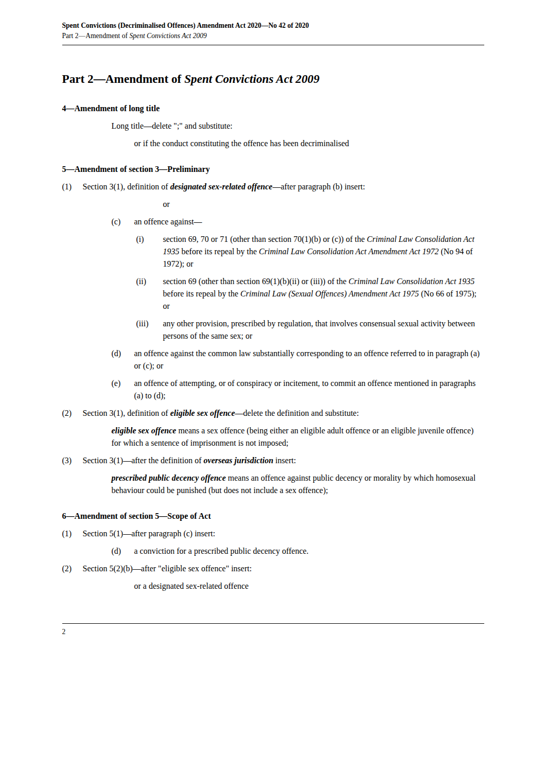Spent Convictions (Decriminalised Offences) Amendment Act 2020—No 42 of 2020
Part 2—Amendment of Spent Convictions Act 2009
Part 2—Amendment of Spent Convictions Act 2009
4—Amendment of long title
Long title—delete ";" and substitute:
or if the conduct constituting the offence has been decriminalised
5—Amendment of section 3—Preliminary
(1) Section 3(1), definition of designated sex-related offence—after paragraph (b) insert:
or
(c) an offence against—
(i) section 69, 70 or 71 (other than section 70(1)(b) or (c)) of the Criminal Law Consolidation Act 1935 before its repeal by the Criminal Law Consolidation Act Amendment Act 1972 (No 94 of 1972); or
(ii) section 69 (other than section 69(1)(b)(ii) or (iii)) of the Criminal Law Consolidation Act 1935 before its repeal by the Criminal Law (Sexual Offences) Amendment Act 1975 (No 66 of 1975); or
(iii) any other provision, prescribed by regulation, that involves consensual sexual activity between persons of the same sex; or
(d) an offence against the common law substantially corresponding to an offence referred to in paragraph (a) or (c); or
(e) an offence of attempting, or of conspiracy or incitement, to commit an offence mentioned in paragraphs (a) to (d);
(2) Section 3(1), definition of eligible sex offence—delete the definition and substitute:
eligible sex offence means a sex offence (being either an eligible adult offence or an eligible juvenile offence) for which a sentence of imprisonment is not imposed;
(3) Section 3(1)—after the definition of overseas jurisdiction insert:
prescribed public decency offence means an offence against public decency or morality by which homosexual behaviour could be punished (but does not include a sex offence);
6—Amendment of section 5—Scope of Act
(1) Section 5(1)—after paragraph (c) insert:
(d) a conviction for a prescribed public decency offence.
(2) Section 5(2)(b)—after "eligible sex offence" insert:
or a designated sex-related offence
2